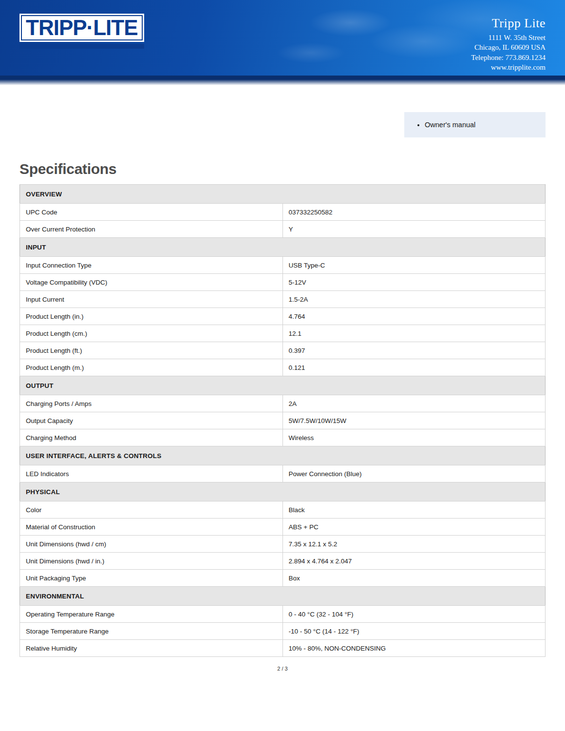TRIPP·LITE
Tripp Lite
1111 W. 35th Street
Chicago, IL 60609 USA
Telephone: 773.869.1234
www.tripplite.com
Owner's manual
Specifications
| OVERVIEW |
| UPC Code | 037332250582 |
| Over Current Protection | Y |
| INPUT |
| Input Connection Type | USB Type-C |
| Voltage Compatibility (VDC) | 5-12V |
| Input Current | 1.5-2A |
| Product Length (in.) | 4.764 |
| Product Length (cm.) | 12.1 |
| Product Length (ft.) | 0.397 |
| Product Length (m.) | 0.121 |
| OUTPUT |
| Charging Ports / Amps | 2A |
| Output Capacity | 5W/7.5W/10W/15W |
| Charging Method | Wireless |
| USER INTERFACE, ALERTS & CONTROLS |
| LED Indicators | Power Connection (Blue) |
| PHYSICAL |
| Color | Black |
| Material of Construction | ABS + PC |
| Unit Dimensions (hwd / cm) | 7.35 x 12.1 x 5.2 |
| Unit Dimensions (hwd / in.) | 2.894 x 4.764 x 2.047 |
| Unit Packaging Type | Box |
| ENVIRONMENTAL |
| Operating Temperature Range | 0 - 40 °C (32 - 104 °F) |
| Storage Temperature Range | -10 - 50 °C (14 - 122 °F) |
| Relative Humidity | 10% - 80%, NON-CONDENSING |
2 / 3